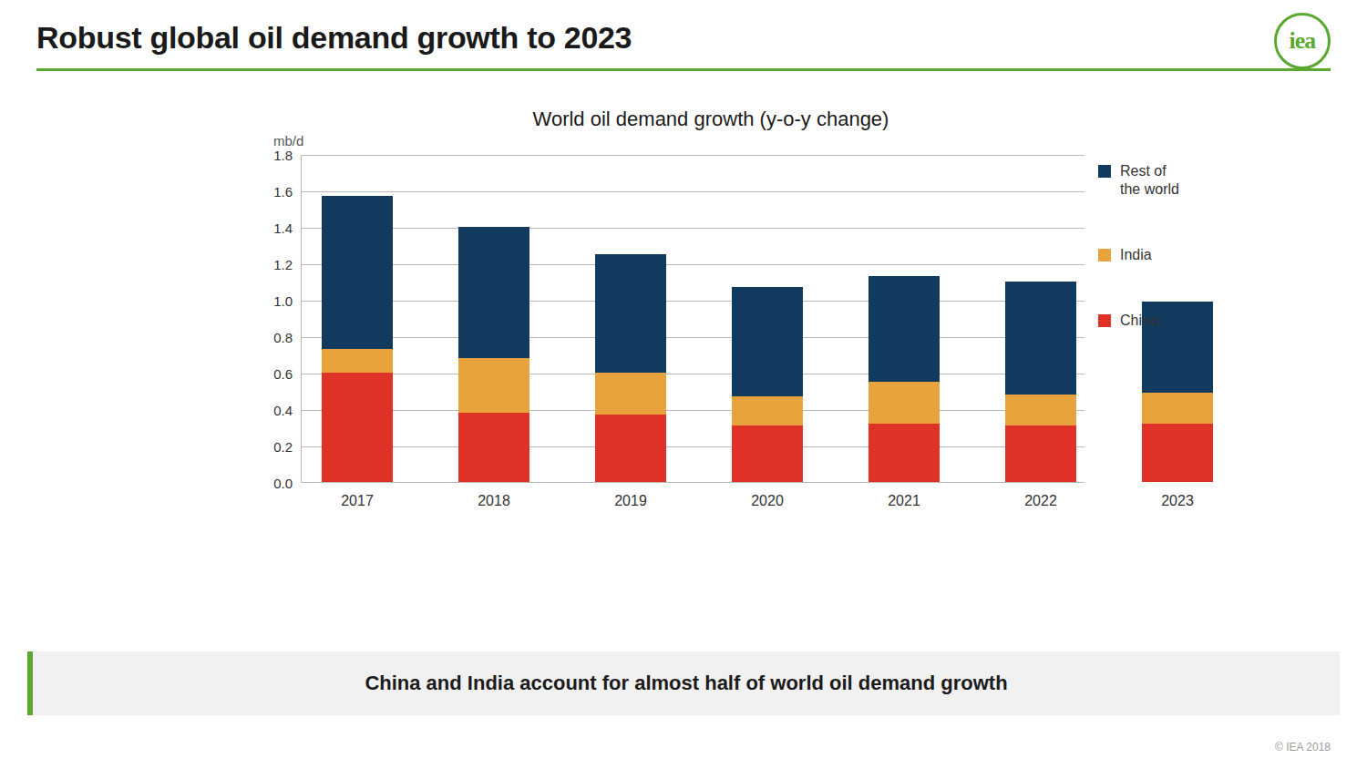Robust global oil demand growth to 2023
iea
World oil demand growth (y-o-y change)
mb/d
1.8
1.6
1.4
1.2
1.0
0.8
0.6
0.4
0.2
0.0
2017 : china .60 india .13 row .84 total 1.57
2017
2018 : china .38 india .30 row .72 total 1.40
2018
2019 : china .37 india .23 row .65 total 1.25
2019
2020 : china .31 india .16 row .60 total 1.07
2020
2021 : china .32 india .23 row .58 total 1.13
2021
2022 : china .31 india .17 row .62 total 1.10
2022
2023 : china .32 india .17 row .50 total .99
2023
Rest of
the world
India
China
China and India account for almost half of world oil demand growth
© IEA 2018